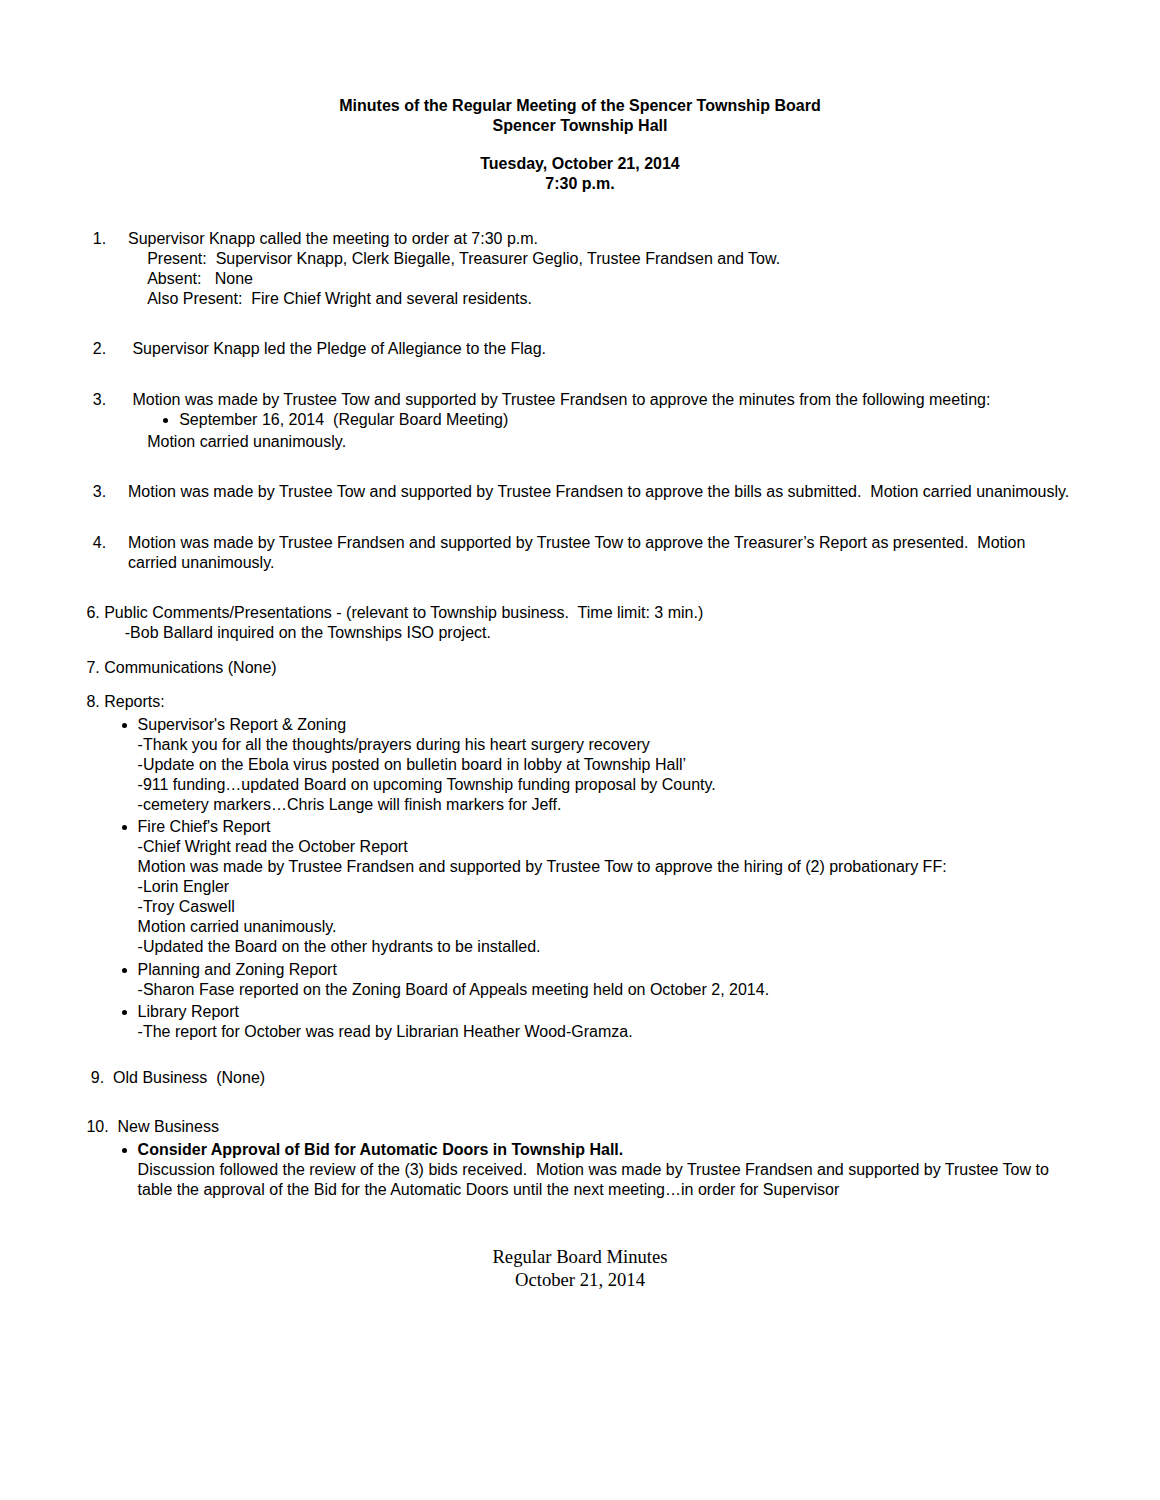Minutes of the Regular Meeting of the Spencer Township Board
Spencer Township Hall
Tuesday, October 21, 2014
7:30 p.m.
1.
Supervisor Knapp called the meeting to order at 7:30 p.m.
Present: Supervisor Knapp, Clerk Biegalle, Treasurer Geglio, Trustee Frandsen and Tow.
Absent: None
Also Present: Fire Chief Wright and several residents.
2.
Supervisor Knapp led the Pledge of Allegiance to the Flag.
3.
Motion was made by Trustee Tow and supported by Trustee Frandsen to approve the minutes from the following meeting:
September 16, 2014 (Regular Board Meeting)
Motion carried unanimously.
3.
Motion was made by Trustee Tow and supported by Trustee Frandsen to approve the bills as submitted. Motion carried unanimously.
4.
Motion was made by Trustee Frandsen and supported by Trustee Tow to approve the Treasurer’s Report as presented. Motion carried unanimously.
6. Public Comments/Presentations - (relevant to Township business. Time limit: 3 min.)
-Bob Ballard inquired on the Townships ISO project.
7. Communications (None)
8. Reports:
Supervisor's Report & Zoning
-Thank you for all the thoughts/prayers during his heart surgery recovery
-Update on the Ebola virus posted on bulletin board in lobby at Township Hall’
-911 funding…updated Board on upcoming Township funding proposal by County.
-cemetery markers…Chris Lange will finish markers for Jeff.
Fire Chief's Report
-Chief Wright read the October Report
Motion was made by Trustee Frandsen and supported by Trustee Tow to approve the hiring of (2) probationary FF:
-Lorin Engler
-Troy Caswell
Motion carried unanimously.
-Updated the Board on the other hydrants to be installed.
Planning and Zoning Report
-Sharon Fase reported on the Zoning Board of Appeals meeting held on October 2, 2014.
Library Report
-The report for October was read by Librarian Heather Wood-Gramza.
9. Old Business (None)
10. New Business
Consider Approval of Bid for Automatic Doors in Township Hall.
Discussion followed the review of the (3) bids received. Motion was made by Trustee Frandsen and supported by Trustee Tow to table the approval of the Bid for the Automatic Doors until the next meeting…in order for Supervisor
Regular Board Minutes
October 21, 2014